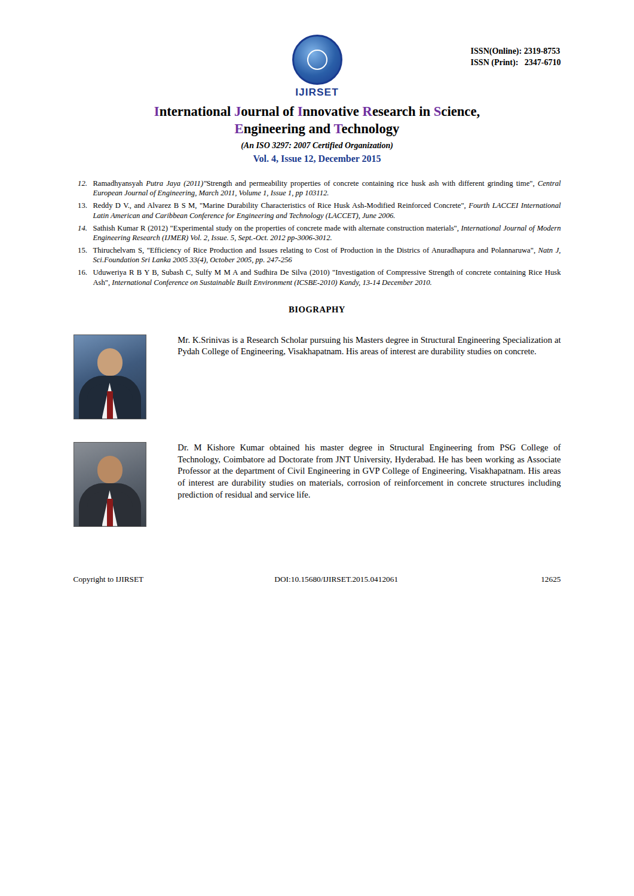IJIRSET
ISSN(Online): 2319-8753
ISSN (Print): 2347-6710
International Journal of Innovative Research in Science,
Engineering and Technology
(An ISO 3297: 2007 Certified Organization)
Vol. 4, Issue 12, December 2015
12. Ramadhyansyah Putra Jaya (2011)"Strength and permeability properties of concrete containing rice husk ash with different grinding time", Central European Journal of Engineering, March 2011, Volume 1, Issue 1, pp 103112.
13. Reddy D V., and Alvarez B S M, "Marine Durability Characteristics of Rice Husk Ash-Modified Reinforced Concrete", Fourth LACCEI International Latin American and Caribbean Conference for Engineering and Technology (LACCET), June 2006.
14. Sathish Kumar R (2012) "Experimental study on the properties of concrete made with alternate construction materials", International Journal of Modern Engineering Research (IJMER) Vol. 2, Issue. 5, Sept.-Oct. 2012 pp-3006-3012.
15. Thiruchelvam S, "Efficiency of Rice Production and Issues relating to Cost of Production in the Districs of Anuradhapura and Polannaruwa", Natn J, Sci.Foundation Sri Lanka 2005 33(4), October 2005, pp. 247-256
16. Uduweriya R B Y B, Subash C, Sulfy M M A and Sudhira De Silva (2010) "Investigation of Compressive Strength of concrete containing Rice Husk Ash", International Conference on Sustainable Built Environment (ICSBE-2010) Kandy, 13-14 December 2010.
BIOGRAPHY
Mr. K.Srinivas is a Research Scholar pursuing his Masters degree in Structural Engineering Specialization at Pydah College of Engineering, Visakhapatnam. His areas of interest are durability studies on concrete.
Dr. M Kishore Kumar obtained his master degree in Structural Engineering from PSG College of Technology, Coimbatore ad Doctorate from JNT University, Hyderabad. He has been working as Associate Professor at the department of Civil Engineering in GVP College of Engineering, Visakhapatnam. His areas of interest are durability studies on materials, corrosion of reinforcement in concrete structures including prediction of residual and service life.
Copyright to IJIRSET
DOI:10.15680/IJIRSET.2015.0412061
12625